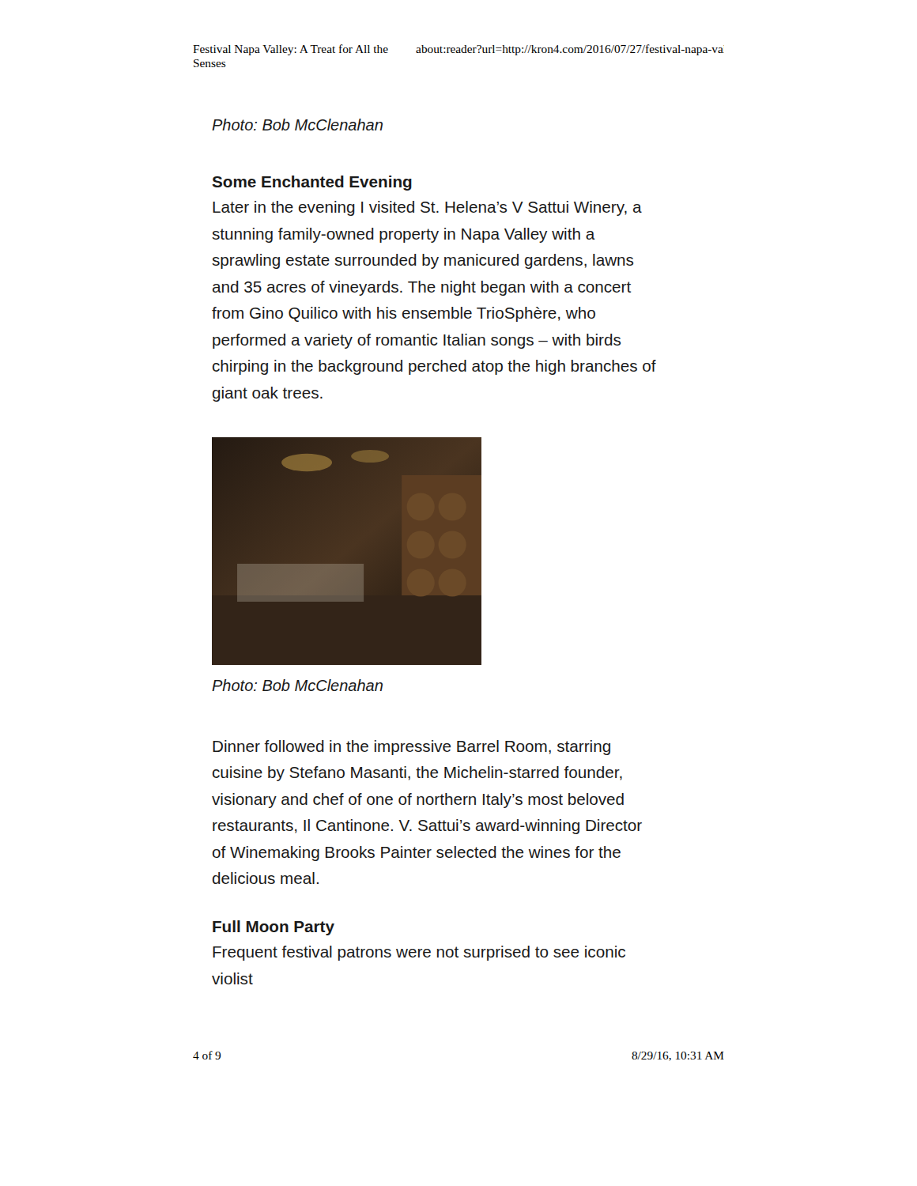Festival Napa Valley: A Treat for All the Senses about:reader?url=http://kron4.com/2016/07/27/festival-napa-val...
Photo: Bob McClenahan
Some Enchanted Evening
Later in the evening I visited St. Helena’s V Sattui Winery, a stunning family-owned property in Napa Valley with a sprawling estate surrounded by manicured gardens, lawns and 35 acres of vineyards. The night began with a concert from Gino Quilico with his ensemble TrioSphère, who performed a variety of romantic Italian songs – with birds chirping in the background perched atop the high branches of giant oak trees.
Photo: Bob McClenahan
Dinner followed in the impressive Barrel Room, starring cuisine by Stefano Masanti, the Michelin-starred founder, visionary and chef of one of northern Italy’s most beloved restaurants, Il Cantinone. V. Sattui’s award-winning Director of Winemaking Brooks Painter selected the wines for the delicious meal.
Full Moon Party
Frequent festival patrons were not surprised to see iconic violist
4 of 9 8/29/16, 10:31 AM